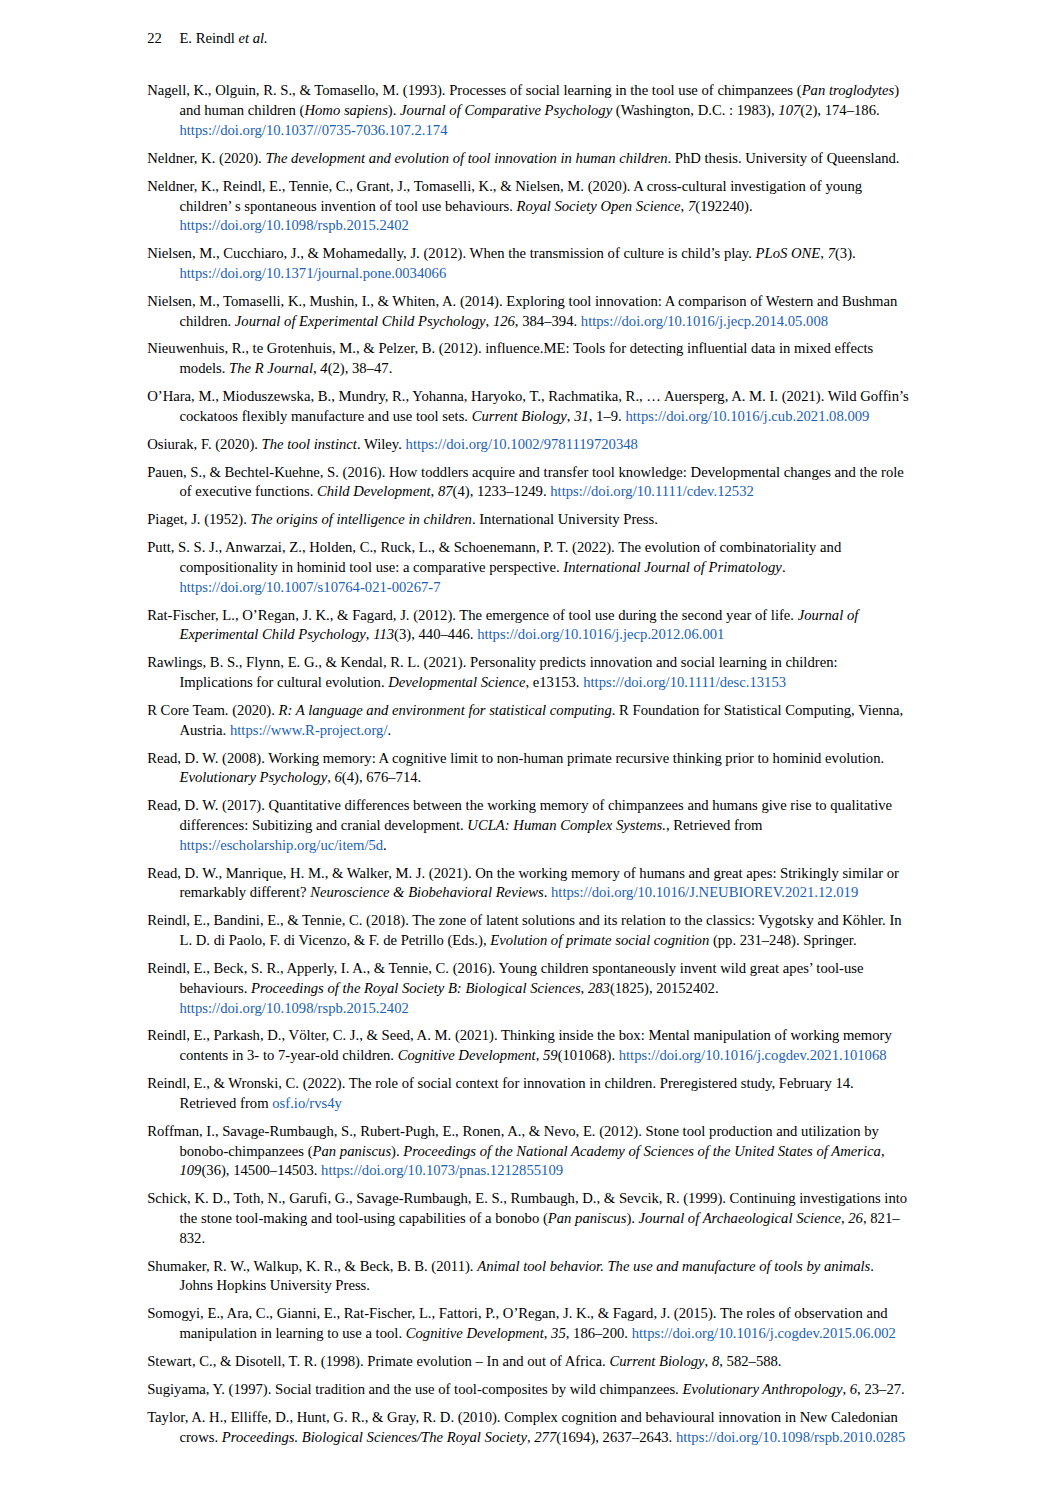22 E. Reindl et al.
Nagell, K., Olguin, R. S., & Tomasello, M. (1993). Processes of social learning in the tool use of chimpanzees (Pan troglodytes) and human children (Homo sapiens). Journal of Comparative Psychology (Washington, D.C. : 1983), 107(2), 174–186. https://doi.org/10.1037//0735-7036.107.2.174
Neldner, K. (2020). The development and evolution of tool innovation in human children. PhD thesis. University of Queensland.
Neldner, K., Reindl, E., Tennie, C., Grant, J., Tomaselli, K., & Nielsen, M. (2020). A cross-cultural investigation of young children’ s spontaneous invention of tool use behaviours. Royal Society Open Science, 7(192240). https://doi.org/10.1098/rspb.2015.2402
Nielsen, M., Cucchiaro, J., & Mohamedally, J. (2012). When the transmission of culture is child’s play. PLoS ONE, 7(3). https://doi.org/10.1371/journal.pone.0034066
Nielsen, M., Tomaselli, K., Mushin, I., & Whiten, A. (2014). Exploring tool innovation: A comparison of Western and Bushman children. Journal of Experimental Child Psychology, 126, 384–394. https://doi.org/10.1016/j.jecp.2014.05.008
Nieuwenhuis, R., te Grotenhuis, M., & Pelzer, B. (2012). influence.ME: Tools for detecting influential data in mixed effects models. The R Journal, 4(2), 38–47.
O’Hara, M., Mioduszewska, B., Mundry, R., Yohanna, Haryoko, T., Rachmatika, R., … Auersperg, A. M. I. (2021). Wild Goffin’s cockatoos flexibly manufacture and use tool sets. Current Biology, 31, 1–9. https://doi.org/10.1016/j.cub.2021.08.009
Osiurak, F. (2020). The tool instinct. Wiley. https://doi.org/10.1002/9781119720348
Pauen, S., & Bechtel-Kuehne, S. (2016). How toddlers acquire and transfer tool knowledge: Developmental changes and the role of executive functions. Child Development, 87(4), 1233–1249. https://doi.org/10.1111/cdev.12532
Piaget, J. (1952). The origins of intelligence in children. International University Press.
Putt, S. S. J., Anwarzai, Z., Holden, C., Ruck, L., & Schoenemann, P. T. (2022). The evolution of combinatoriality and compositionality in hominid tool use: a comparative perspective. International Journal of Primatology. https://doi.org/10.1007/s10764-021-00267-7
Rat-Fischer, L., O’Regan, J. K., & Fagard, J. (2012). The emergence of tool use during the second year of life. Journal of Experimental Child Psychology, 113(3), 440–446. https://doi.org/10.1016/j.jecp.2012.06.001
Rawlings, B. S., Flynn, E. G., & Kendal, R. L. (2021). Personality predicts innovation and social learning in children: Implications for cultural evolution. Developmental Science, e13153. https://doi.org/10.1111/desc.13153
R Core Team. (2020). R: A language and environment for statistical computing. R Foundation for Statistical Computing, Vienna, Austria. https://www.R-project.org/.
Read, D. W. (2008). Working memory: A cognitive limit to non-human primate recursive thinking prior to hominid evolution. Evolutionary Psychology, 6(4), 676–714.
Read, D. W. (2017). Quantitative differences between the working memory of chimpanzees and humans give rise to qualitative differences: Subitizing and cranial development. UCLA: Human Complex Systems., Retrieved from https://escholarship.org/uc/item/5d.
Read, D. W., Manrique, H. M., & Walker, M. J. (2021). On the working memory of humans and great apes: Strikingly similar or remarkably different? Neuroscience & Biobehavioral Reviews. https://doi.org/10.1016/J.NEUBIOREV.2021.12.019
Reindl, E., Bandini, E., & Tennie, C. (2018). The zone of latent solutions and its relation to the classics: Vygotsky and Köhler. In L. D. di Paolo, F. di Vicenzo, & F. de Petrillo (Eds.), Evolution of primate social cognition (pp. 231–248). Springer.
Reindl, E., Beck, S. R., Apperly, I. A., & Tennie, C. (2016). Young children spontaneously invent wild great apes’ tool-use behaviours. Proceedings of the Royal Society B: Biological Sciences, 283(1825), 20152402. https://doi.org/10.1098/rspb.2015.2402
Reindl, E., Parkash, D., Völter, C. J., & Seed, A. M. (2021). Thinking inside the box: Mental manipulation of working memory contents in 3- to 7-year-old children. Cognitive Development, 59(101068). https://doi.org/10.1016/j.cogdev.2021.101068
Reindl, E., & Wronski, C. (2022). The role of social context for innovation in children. Preregistered study, February 14. Retrieved from osf.io/rvs4y
Roffman, I., Savage-Rumbaugh, S., Rubert-Pugh, E., Ronen, A., & Nevo, E. (2012). Stone tool production and utilization by bonobo-chimpanzees (Pan paniscus). Proceedings of the National Academy of Sciences of the United States of America, 109(36), 14500–14503. https://doi.org/10.1073/pnas.1212855109
Schick, K. D., Toth, N., Garufi, G., Savage-Rumbaugh, E. S., Rumbaugh, D., & Sevcik, R. (1999). Continuing investigations into the stone tool-making and tool-using capabilities of a bonobo (Pan paniscus). Journal of Archaeological Science, 26, 821–832.
Shumaker, R. W., Walkup, K. R., & Beck, B. B. (2011). Animal tool behavior. The use and manufacture of tools by animals. Johns Hopkins University Press.
Somogyi, E., Ara, C., Gianni, E., Rat-Fischer, L., Fattori, P., O’Regan, J. K., & Fagard, J. (2015). The roles of observation and manipulation in learning to use a tool. Cognitive Development, 35, 186–200. https://doi.org/10.1016/j.cogdev.2015.06.002
Stewart, C., & Disotell, T. R. (1998). Primate evolution – In and out of Africa. Current Biology, 8, 582–588.
Sugiyama, Y. (1997). Social tradition and the use of tool-composites by wild chimpanzees. Evolutionary Anthropology, 6, 23–27.
Taylor, A. H., Elliffe, D., Hunt, G. R., & Gray, R. D. (2010). Complex cognition and behavioural innovation in New Caledonian crows. Proceedings. Biological Sciences/The Royal Society, 277(1694), 2637–2643. https://doi.org/10.1098/rspb.2010.0285